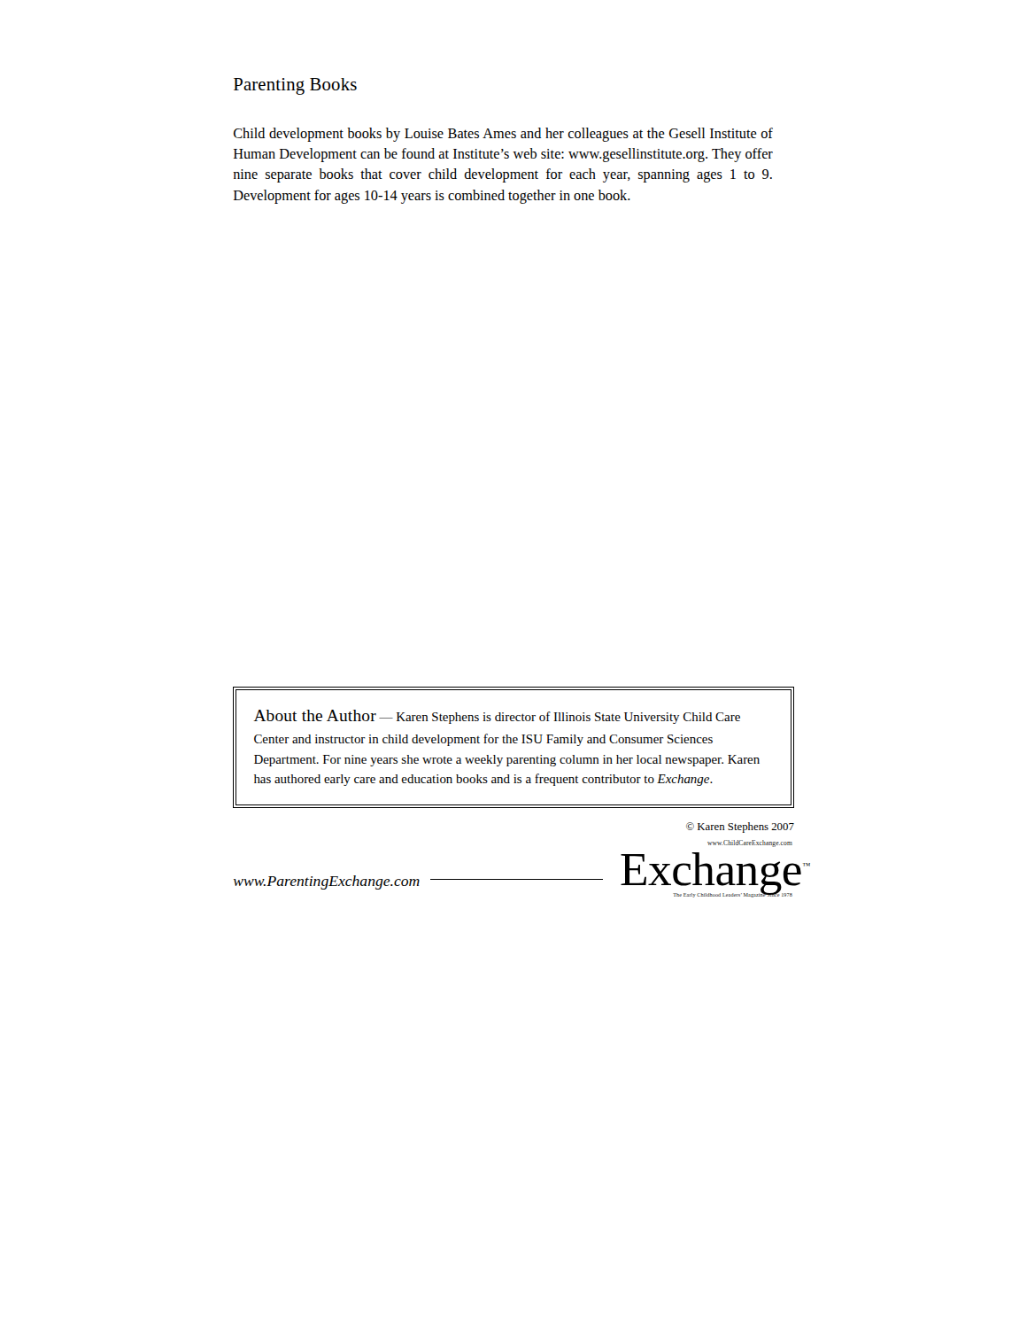Parenting Books
Child development books by Louise Bates Ames and her colleagues at the Gesell Institute of Human Development can be found at Institute’s web site: www.gesellinstitute.org. They offer nine separate books that cover child development for each year, spanning ages 1 to 9. Development for ages 10-14 years is combined together in one book.
About the Author — Karen Stephens is director of Illinois State University Child Care Center and instructor in child development for the ISU Family and Consumer Sciences Department. For nine years she wrote a weekly parenting column in her local newspaper. Karen has authored early care and education books and is a frequent contributor to Exchange.
© Karen Stephens 2007
www.ParentingExchange.com
www.ChildCareExchange.com
Exchange™
The Early Childhood Leaders’ Magazine Since 1978